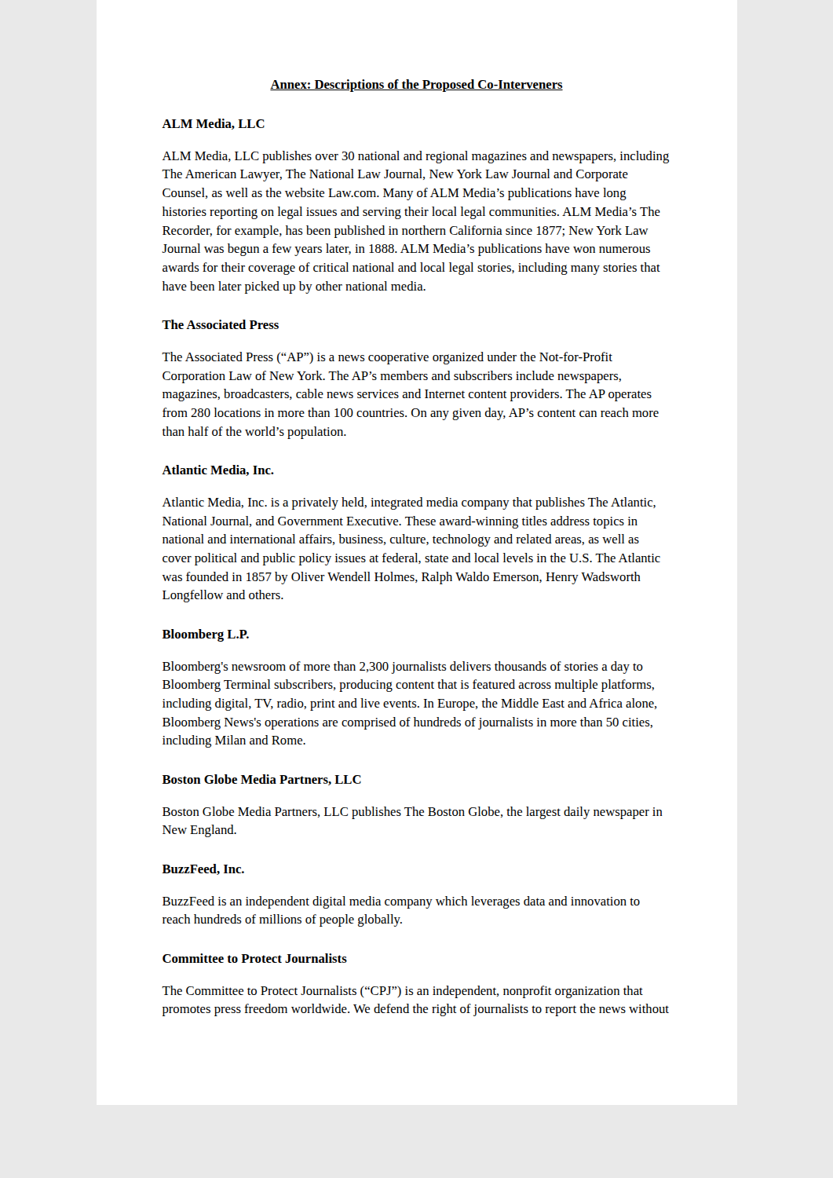Annex: Descriptions of the Proposed Co-Interveners
ALM Media, LLC
ALM Media, LLC publishes over 30 national and regional magazines and newspapers, including The American Lawyer, The National Law Journal, New York Law Journal and Corporate Counsel, as well as the website Law.com. Many of ALM Media’s publications have long histories reporting on legal issues and serving their local legal communities. ALM Media’s The Recorder, for example, has been published in northern California since 1877; New York Law Journal was begun a few years later, in 1888. ALM Media’s publications have won numerous awards for their coverage of critical national and local legal stories, including many stories that have been later picked up by other national media.
The Associated Press
The Associated Press (“AP”) is a news cooperative organized under the Not-for-Profit Corporation Law of New York. The AP’s members and subscribers include newspapers, magazines, broadcasters, cable news services and Internet content providers. The AP operates from 280 locations in more than 100 countries. On any given day, AP’s content can reach more than half of the world’s population.
Atlantic Media, Inc.
Atlantic Media, Inc. is a privately held, integrated media company that publishes The Atlantic, National Journal, and Government Executive. These award-winning titles address topics in national and international affairs, business, culture, technology and related areas, as well as cover political and public policy issues at federal, state and local levels in the U.S. The Atlantic was founded in 1857 by Oliver Wendell Holmes, Ralph Waldo Emerson, Henry Wadsworth Longfellow and others.
Bloomberg L.P.
Bloomberg's newsroom of more than 2,300 journalists delivers thousands of stories a day to Bloomberg Terminal subscribers, producing content that is featured across multiple platforms, including digital, TV, radio, print and live events. In Europe, the Middle East and Africa alone, Bloomberg News's operations are comprised of hundreds of journalists in more than 50 cities, including Milan and Rome.
Boston Globe Media Partners, LLC
Boston Globe Media Partners, LLC publishes The Boston Globe, the largest daily newspaper in New England.
BuzzFeed, Inc.
BuzzFeed is an independent digital media company which leverages data and innovation to reach hundreds of millions of people globally.
Committee to Protect Journalists
The Committee to Protect Journalists (“CPJ”) is an independent, nonprofit organization that promotes press freedom worldwide. We defend the right of journalists to report the news without